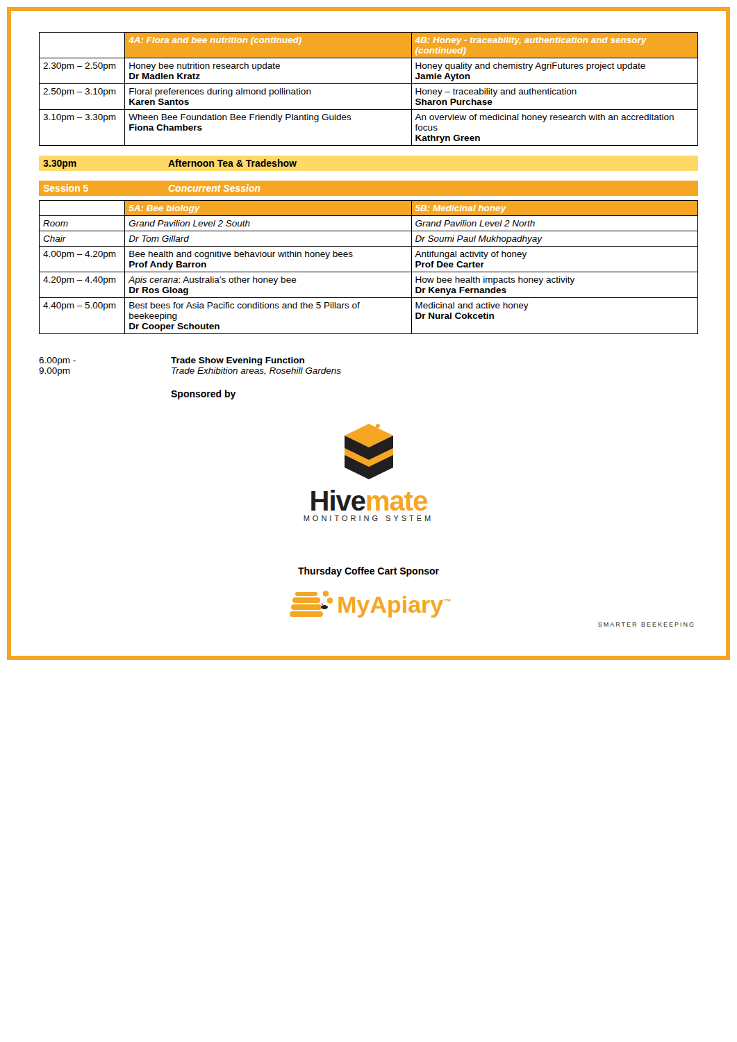| | 4A: Flora and bee nutrition (continued) | 4B: Honey - traceability, authentication and sensory (continued) |
| 2.30pm – 2.50pm | Honey bee nutrition research update Dr Madlen Kratz | Honey quality and chemistry AgriFutures project update Jamie Ayton |
| 2.50pm – 3.10pm | Floral preferences during almond pollination Karen Santos | Honey – traceability and authentication Sharon Purchase |
| 3.10pm – 3.30pm | Wheen Bee Foundation Bee Friendly Planting Guides Fiona Chambers | An overview of medicinal honey research with an accreditation focus Kathryn Green |
3.30pm Afternoon Tea & Tradeshow
Session 5 Concurrent Session
| | 5A: Bee biology | 5B: Medicinal honey |
| Room | Grand Pavilion Level 2 South | Grand Pavilion Level 2 North |
| Chair | Dr Tom Gillard | Dr Soumi Paul Mukhopadhyay |
| 4.00pm – 4.20pm | Bee health and cognitive behaviour within honey bees Prof Andy Barron | Antifungal activity of honey Prof Dee Carter |
| 4.20pm – 4.40pm | Apis cerana : Australia’s other honey bee Dr Ros Gloag | How bee health impacts honey activity Dr Kenya Fernandes |
| 4.40pm – 5.00pm | Best bees for Asia Pacific conditions and the 5 Pillars of beekeeping Dr Cooper Schouten | Medicinal and active honey Dr Nural Cokcetin |
| 6.00pm - 9.00pm | Trade Show Evening Function Trade Exhibition areas, Rosehill Gardens |
Sponsored by
Hive mate
MONITORING SYSTEM
Thursday Coffee Cart Sponsor
My Apiary™
SMARTER BEEKEEPING